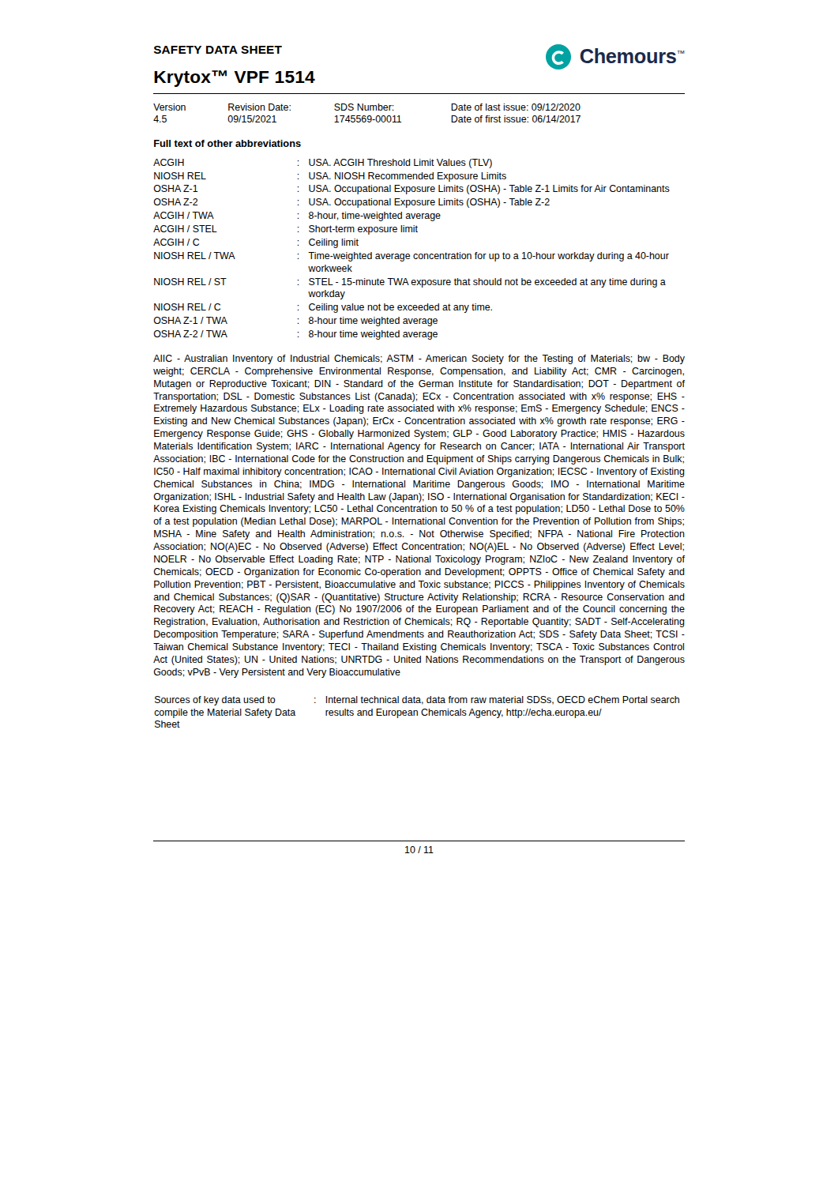SAFETY DATA SHEET
Krytox™ VPF 1514
Chemours™
| Version 4.5 | Revision Date: 09/15/2021 | SDS Number: 1745569-00011 | Date of last issue: 09/12/2020 Date of first issue: 06/14/2017 |
Full text of other abbreviations
| ACGIH | : | USA. ACGIH Threshold Limit Values (TLV) |
| NIOSH REL | : | USA. NIOSH Recommended Exposure Limits |
| OSHA Z-1 | : | USA. Occupational Exposure Limits (OSHA) - Table Z-1 Limits for Air Contaminants |
| OSHA Z-2 | : | USA. Occupational Exposure Limits (OSHA) - Table Z-2 |
| ACGIH / TWA | : | 8-hour, time-weighted average |
| ACGIH / STEL | : | Short-term exposure limit |
| ACGIH / C | : | Ceiling limit |
| NIOSH REL / TWA | : | Time-weighted average concentration for up to a 10-hour workday during a 40-hour workweek |
| NIOSH REL / ST | : | STEL - 15-minute TWA exposure that should not be exceeded at any time during a workday |
| NIOSH REL / C | : | Ceiling value not be exceeded at any time. |
| OSHA Z-1 / TWA | : | 8-hour time weighted average |
| OSHA Z-2 / TWA | : | 8-hour time weighted average |
AIIC - Australian Inventory of Industrial Chemicals; ASTM - American Society for the Testing of Materials; bw - Body weight; CERCLA - Comprehensive Environmental Response, Compensation, and Liability Act; CMR - Carcinogen, Mutagen or Reproductive Toxicant; DIN - Standard of the German Institute for Standardisation; DOT - Department of Transportation; DSL - Domestic Substances List (Canada); ECx - Concentration associated with x% response; EHS - Extremely Hazardous Substance; ELx - Loading rate associated with x% response; EmS - Emergency Schedule; ENCS - Existing and New Chemical Substances (Japan); ErCx - Concentration associated with x% growth rate response; ERG - Emergency Response Guide; GHS - Globally Harmonized System; GLP - Good Laboratory Practice; HMIS - Hazardous Materials Identification System; IARC - International Agency for Research on Cancer; IATA - International Air Transport Association; IBC - International Code for the Construction and Equipment of Ships carrying Dangerous Chemicals in Bulk; IC50 - Half maximal inhibitory concentration; ICAO - International Civil Aviation Organization; IECSC - Inventory of Existing Chemical Substances in China; IMDG - International Maritime Dangerous Goods; IMO - International Maritime Organization; ISHL - Industrial Safety and Health Law (Japan); ISO - International Organisation for Standardization; KECI - Korea Existing Chemicals Inventory; LC50 - Lethal Concentration to 50 % of a test population; LD50 - Lethal Dose to 50% of a test population (Median Lethal Dose); MARPOL - International Convention for the Prevention of Pollution from Ships; MSHA - Mine Safety and Health Administration; n.o.s. - Not Otherwise Specified; NFPA - National Fire Protection Association; NO(A)EC - No Observed (Adverse) Effect Concentration; NO(A)EL - No Observed (Adverse) Effect Level; NOELR - No Observable Effect Loading Rate; NTP - National Toxicology Program; NZIoC - New Zealand Inventory of Chemicals; OECD - Organization for Economic Co-operation and Development; OPPTS - Office of Chemical Safety and Pollution Prevention; PBT - Persistent, Bioaccumulative and Toxic substance; PICCS - Philippines Inventory of Chemicals and Chemical Substances; (Q)SAR - (Quantitative) Structure Activity Relationship; RCRA - Resource Conservation and Recovery Act; REACH - Regulation (EC) No 1907/2006 of the European Parliament and of the Council concerning the Registration, Evaluation, Authorisation and Restriction of Chemicals; RQ - Reportable Quantity; SADT - Self-Accelerating Decomposition Temperature; SARA - Superfund Amendments and Reauthorization Act; SDS - Safety Data Sheet; TCSI - Taiwan Chemical Substance Inventory; TECI - Thailand Existing Chemicals Inventory; TSCA - Toxic Substances Control Act (United States); UN - United Nations; UNRTDG - United Nations Recommendations on the Transport of Dangerous Goods; vPvB - Very Persistent and Very Bioaccumulative
| Sources of key data used to compile the Material Safety Data Sheet | : | Internal technical data, data from raw material SDSs, OECD eChem Portal search results and European Chemicals Agency, http://echa.europa.eu/ |
10 / 11